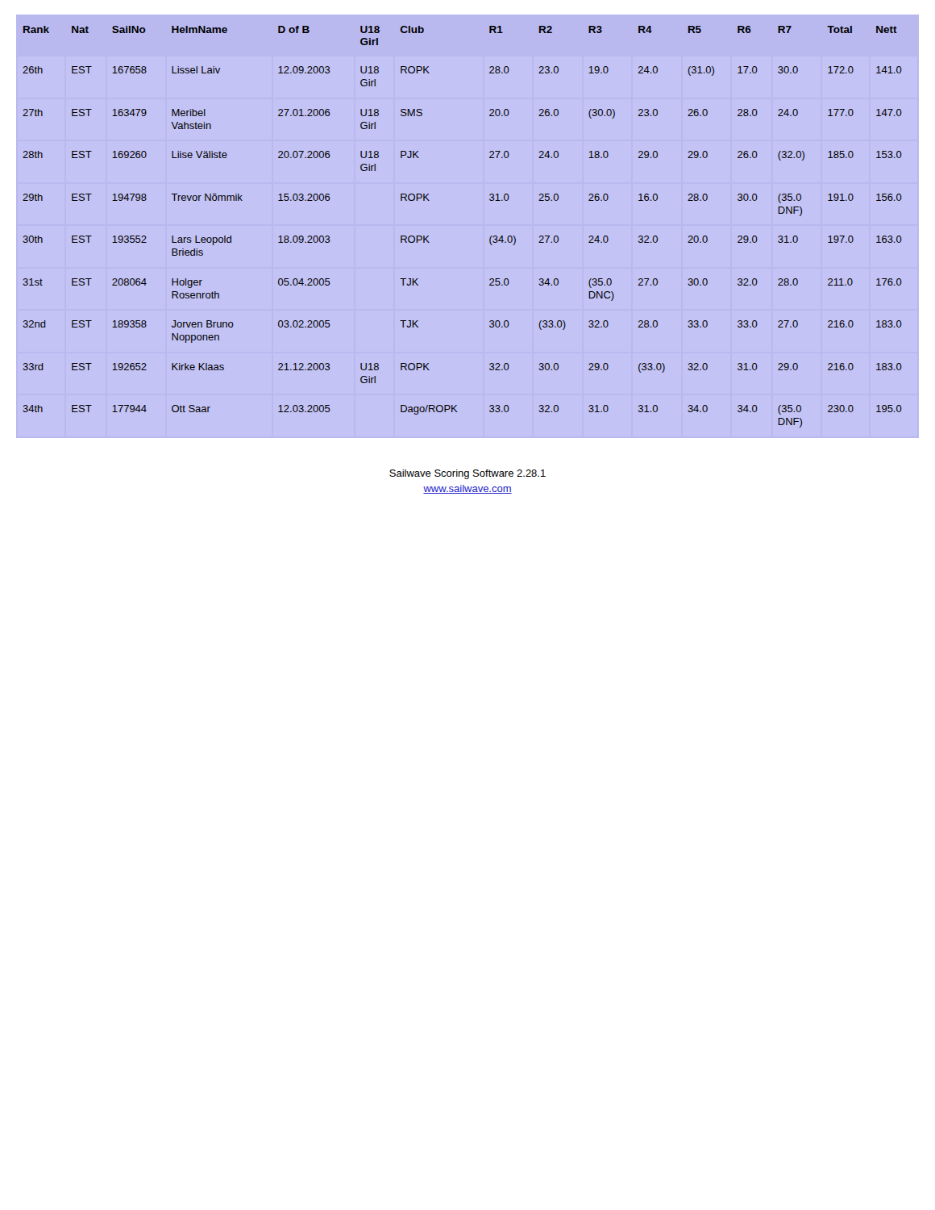| Rank | Nat | SailNo | HelmName | D of B | U18 Girl | Club | R1 | R2 | R3 | R4 | R5 | R6 | R7 | Total | Nett |
| --- | --- | --- | --- | --- | --- | --- | --- | --- | --- | --- | --- | --- | --- | --- | --- |
| 26th | EST | 167658 | Lissel Laiv | 12.09.2003 | U18 Girl | ROPK | 28.0 | 23.0 | 19.0 | 24.0 | (31.0) | 17.0 | 30.0 | 172.0 | 141.0 |
| 27th | EST | 163479 | Meribel Vahstein | 27.01.2006 | U18 Girl | SMS | 20.0 | 26.0 | (30.0) | 23.0 | 26.0 | 28.0 | 24.0 | 177.0 | 147.0 |
| 28th | EST | 169260 | Liise Väliste | 20.07.2006 | U18 Girl | PJK | 27.0 | 24.0 | 18.0 | 29.0 | 29.0 | 26.0 | (32.0) | 185.0 | 153.0 |
| 29th | EST | 194798 | Trevor Nõmmik | 15.03.2006 | | ROPK | 31.0 | 25.0 | 26.0 | 16.0 | 28.0 | 30.0 | (35.0 DNF) | 191.0 | 156.0 |
| 30th | EST | 193552 | Lars Leopold Briedis | 18.09.2003 | | ROPK | (34.0) | 27.0 | 24.0 | 32.0 | 20.0 | 29.0 | 31.0 | 197.0 | 163.0 |
| 31st | EST | 208064 | Holger Rosenroth | 05.04.2005 | | TJK | 25.0 | 34.0 | (35.0 DNC) | 27.0 | 30.0 | 32.0 | 28.0 | 211.0 | 176.0 |
| 32nd | EST | 189358 | Jorven Bruno Nopponen | 03.02.2005 | | TJK | 30.0 | (33.0) | 32.0 | 28.0 | 33.0 | 33.0 | 27.0 | 216.0 | 183.0 |
| 33rd | EST | 192652 | Kirke Klaas | 21.12.2003 | U18 Girl | ROPK | 32.0 | 30.0 | 29.0 | (33.0) | 32.0 | 31.0 | 29.0 | 216.0 | 183.0 |
| 34th | EST | 177944 | Ott Saar | 12.03.2005 | | Dago/ROPK | 33.0 | 32.0 | 31.0 | 31.0 | 34.0 | 34.0 | (35.0 DNF) | 230.0 | 195.0 |
Sailwave Scoring Software 2.28.1
www.sailwave.com